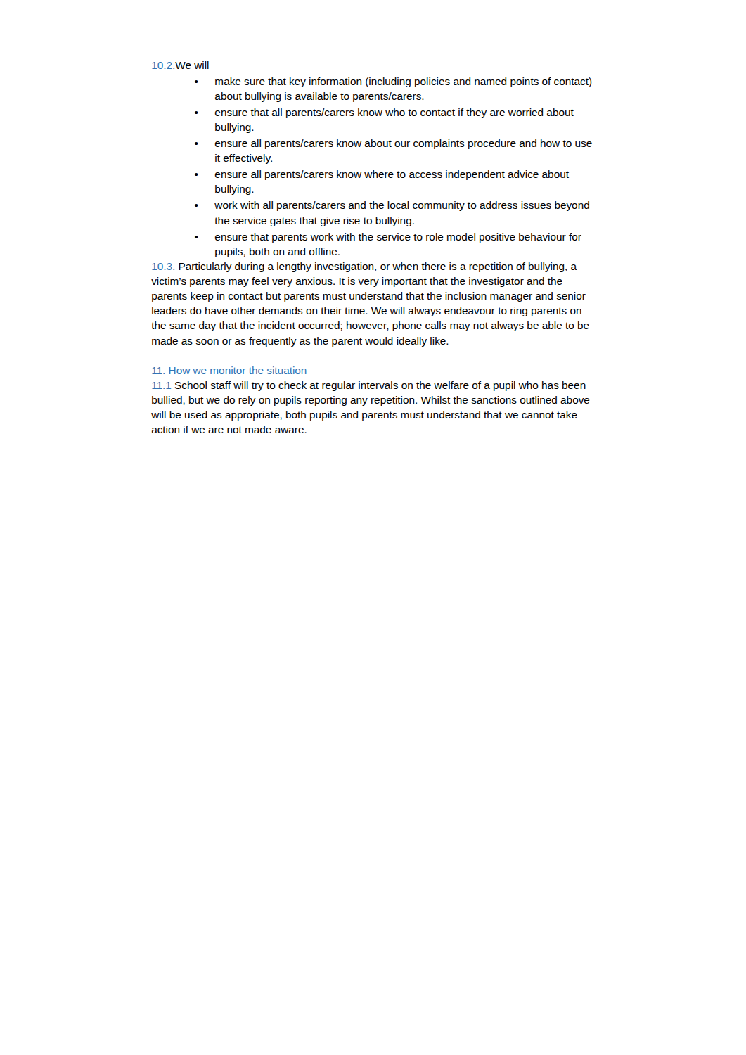10.2. We will
make sure that key information (including policies and named points of contact) about bullying is available to parents/carers.
ensure that all parents/carers know who to contact if they are worried about bullying.
ensure all parents/carers know about our complaints procedure and how to use it effectively.
ensure all parents/carers know where to access independent advice about bullying.
work with all parents/carers and the local community to address issues beyond the service gates that give rise to bullying.
ensure that parents work with the service to role model positive behaviour for pupils, both on and offline.
10.3. Particularly during a lengthy investigation, or when there is a repetition of bullying, a victim’s parents may feel very anxious. It is very important that the investigator and the parents keep in contact but parents must understand that the inclusion manager and senior leaders do have other demands on their time. We will always endeavour to ring parents on the same day that the incident occurred; however, phone calls may not always be able to be made as soon or as frequently as the parent would ideally like.
11. How we monitor the situation
11.1 School staff will try to check at regular intervals on the welfare of a pupil who has been bullied, but we do rely on pupils reporting any repetition. Whilst the sanctions outlined above will be used as appropriate, both pupils and parents must understand that we cannot take action if we are not made aware.